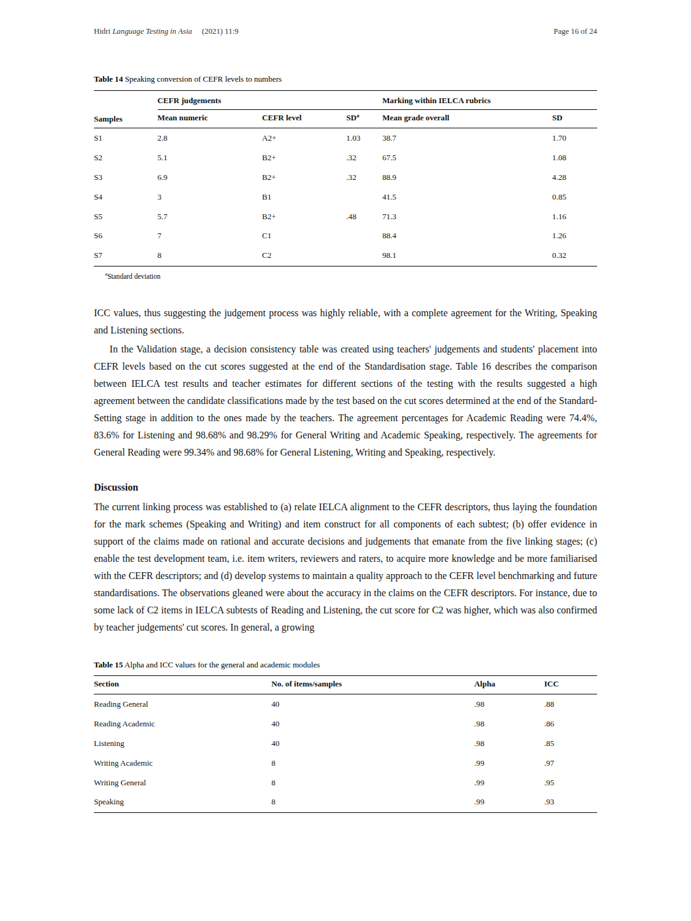Hidri Language Testing in Asia (2021) 11:9
Page 16 of 24
Table 14 Speaking conversion of CEFR levels to numbers
| Samples | CEFR judgements | Marking within IELCA rubrics |
| --- | --- | --- |
| Mean numeric | CEFR level | SD a | Mean grade overall | SD |
| S1 | 2.8 | A2+ | 1.03 | 38.7 | 1.70 |
| S2 | 5.1 | B2+ | .32 | 67.5 | 1.08 |
| S3 | 6.9 | B2+ | .32 | 88.9 | 4.28 |
| S4 | 3 | B1 | | 41.5 | 0.85 |
| S5 | 5.7 | B2+ | .48 | 71.3 | 1.16 |
| S6 | 7 | C1 | | 88.4 | 1.26 |
| S7 | 8 | C2 | | 98.1 | 0.32 |
aStandard deviation
ICC values, thus suggesting the judgement process was highly reliable, with a complete agreement for the Writing, Speaking and Listening sections.
In the Validation stage, a decision consistency table was created using teachers' judgements and students' placement into CEFR levels based on the cut scores suggested at the end of the Standardisation stage. Table 16 describes the comparison between IELCA test results and teacher estimates for different sections of the testing with the results suggested a high agreement between the candidate classifications made by the test based on the cut scores determined at the end of the Standard-Setting stage in addition to the ones made by the teachers. The agreement percentages for Academic Reading were 74.4%, 83.6% for Listening and 98.68% and 98.29% for General Writing and Academic Speaking, respectively. The agreements for General Reading were 99.34% and 98.68% for General Listening, Writing and Speaking, respectively.
Discussion
The current linking process was established to (a) relate IELCA alignment to the CEFR descriptors, thus laying the foundation for the mark schemes (Speaking and Writing) and item construct for all components of each subtest; (b) offer evidence in support of the claims made on rational and accurate decisions and judgements that emanate from the five linking stages; (c) enable the test development team, i.e. item writers, reviewers and raters, to acquire more knowledge and be more familiarised with the CEFR descriptors; and (d) develop systems to maintain a quality approach to the CEFR level benchmarking and future standardisations. The observations gleaned were about the accuracy in the claims on the CEFR descriptors. For instance, due to some lack of C2 items in IELCA subtests of Reading and Listening, the cut score for C2 was higher, which was also confirmed by teacher judgements' cut scores. In general, a growing
Table 15 Alpha and ICC values for the general and academic modules
| Section | No. of items/samples | Alpha | ICC |
| --- | --- | --- | --- |
| Reading General | 40 | .98 | .88 |
| Reading Academic | 40 | .98 | .86 |
| Listening | 40 | .98 | .85 |
| Writing Academic | 8 | .99 | .97 |
| Writing General | 8 | .99 | .95 |
| Speaking | 8 | .99 | .93 |